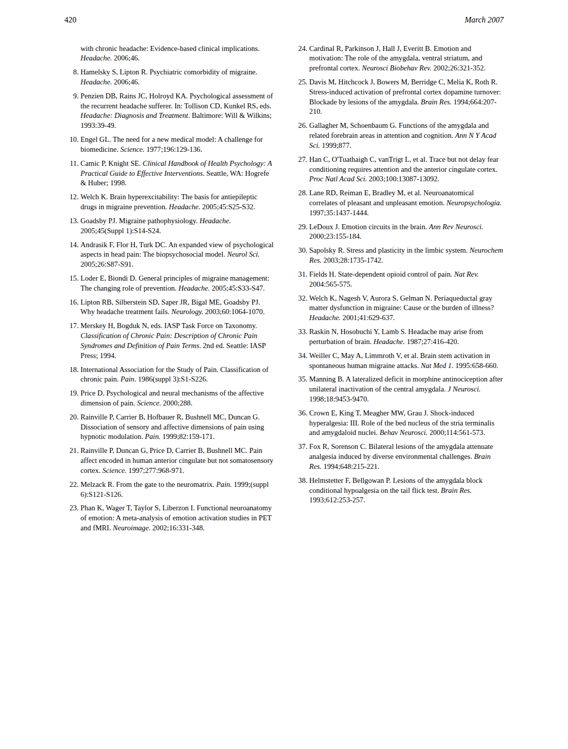420 March 2007
with chronic headache: Evidence-based clinical implications. Headache. 2006;46.
Hamelsky S, Lipton R. Psychiatric comorbidity of migraine. Headache. 2006;46.
Penzien DB, Rains JC, Holroyd KA. Psychological assessment of the recurrent headache sufferer. In: Tollison CD, Kunkel RS, eds. Headache: Diagnosis and Treatment. Baltimore: Will & Wilkins; 1993:39-49.
Engel GL. The need for a new medical model: A challenge for biomedicine. Science. 1977;196:129-136.
Camic P, Knight SE. Clinical Handbook of Health Psychology: A Practical Guide to Effective Interventions. Seattle, WA: Hogrefe & Huber; 1998.
Welch K. Brain hyperexcitability: The basis for antiepileptic drugs in migraine prevention. Headache. 2005;45:S25-S32.
Goadsby PJ. Migraine pathophysiology. Headache. 2005;45(Suppl 1):S14-S24.
Andrasik F, Flor H, Turk DC. An expanded view of psychological aspects in head pain: The biopsychosocial model. Neurol Sci. 2005;26:S87-S91.
Loder E, Biondi D. General principles of migraine management: The changing role of prevention. Headache. 2005;45:S33-S47.
Lipton RB, Silberstein SD, Saper JR, Bigal ME, Goadsby PJ. Why headache treatment fails. Neurology. 2003;60:1064-1070.
Merskey H, Bogduk N, eds. IASP Task Force on Taxonomy. Classification of Chronic Pain: Description of Chronic Pain Syndromes and Definition of Pain Terms. 2nd ed. Seattle: IASP Press; 1994.
International Association for the Study of Pain. Classification of chronic pain. Pain. 1986(suppl 3):S1-S226.
Price D. Psychological and neural mechanisms of the affective dimension of pain. Science. 2000;288.
Rainville P, Carrier B, Hofbauer R, Bushnell MC, Duncan G. Dissociation of sensory and affective dimensions of pain using hypnotic modulation. Pain. 1999;82:159-171.
Rainville P, Duncan G, Price D, Carrier B, Bushnell MC. Pain affect encoded in human anterior cingulate but not somatosensory cortex. Science. 1997;277:968-971.
Melzack R. From the gate to the neuromatrix. Pain. 1999;(suppl 6):S121-S126.
Phan K, Wager T, Taylor S, Liberzon I. Functional neuroanatomy of emotion: A meta-analysis of emotion activation studies in PET and fMRI. Neuroimage. 2002;16:331-348.
Cardinal R, Parkinson J, Hall J, Everitt B. Emotion and motivation: The role of the amygdala, ventral striatum, and prefrontal cortex. Neurosci Biobehav Rev. 2002;26:321-352.
Davis M, Hitchcock J, Bowers M, Berridge C, Melia K, Roth R. Stress-induced activation of prefrontal cortex dopamine turnover: Blockade by lesions of the amygdala. Brain Res. 1994;664:207-210.
Gallagher M, Schoenbaum G. Functions of the amygdala and related forebrain areas in attention and cognition. Ann N Y Acad Sci. 1999;877.
Han C, O'Tuathaigh C, vanTrigt L, et al. Trace but not delay fear conditioning requires attention and the anterior cingulate cortex. Proc Natl Acad Sci. 2003;100:13087-13092.
Lane RD, Reiman E, Bradley M, et al. Neuroanatomical correlates of pleasant and unpleasant emotion. Neuropsychologia. 1997;35:1437-1444.
LeDoux J. Emotion circuits in the brain. Ann Rev Neurosci. 2000;23:155-184.
Sapolsky R. Stress and plasticity in the limbic system. Neurochem Res. 2003;28:1735-1742.
Fields H. State-dependent opioid control of pain. Nat Rev. 2004:565-575.
Welch K, Nagesh V, Aurora S, Gelman N. Periaqueductal gray matter dysfunction in migraine: Cause or the burden of illness? Headache. 2001;41:629-637.
Raskin N, Hosobuchi Y, Lamb S. Headache may arise from perturbation of brain. Headache. 1987;27:416-420.
Weiller C, May A, Limmroth V, et al. Brain stem activation in spontaneous human migraine attacks. Nat Med 1. 1995:658-660.
Manning B. A lateralized deficit in morphine antinociception after unilateral inactivation of the central amygdala. J Neurosci. 1998;18:9453-9470.
Crown E, King T, Meagher MW, Grau J. Shock-induced hyperalgesia: III. Role of the bed nucleus of the stria terminalis and amygdaloid nuclei. Behav Neurosci. 2000;114:561-573.
Fox R, Sorenson C. Bilateral lesions of the amygdala attenuate analgesia induced by diverse environmental challenges. Brain Res. 1994;648:215-221.
Helmstetter F, Bellgowan P. Lesions of the amygdala block conditional hypoalgesia on the tail flick test. Brain Res. 1993;612:253-257.